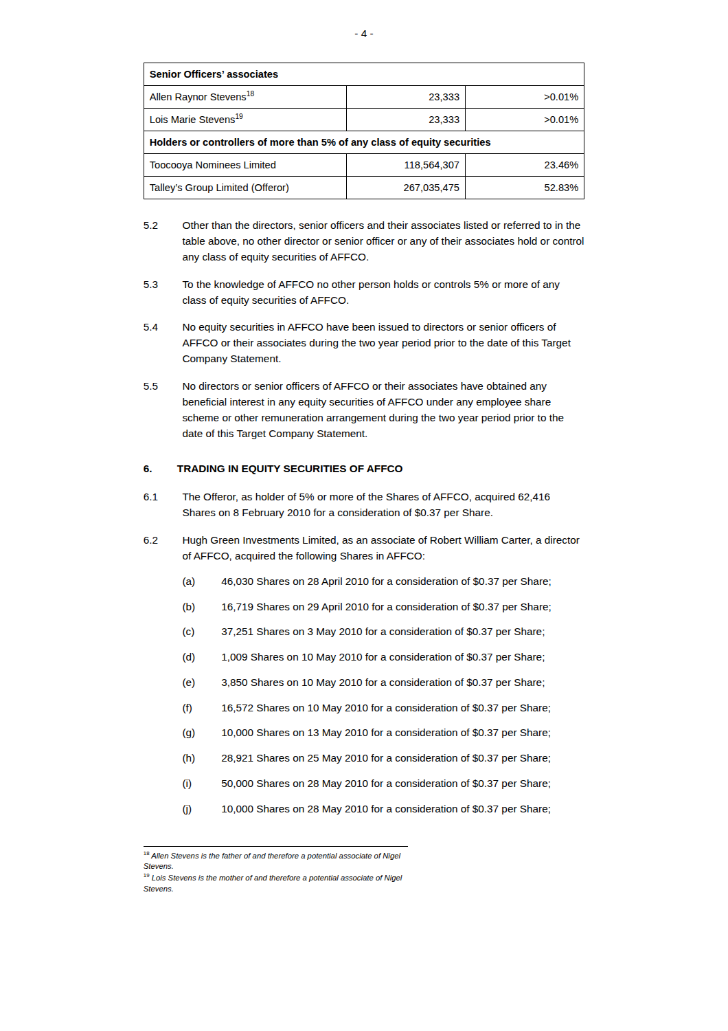- 4 -
| Senior Officers’ associates |
| Allen Raynor Stevens 18 | 23,333 | >0.01% |
| Lois Marie Stevens 19 | 23,333 | >0.01% |
| Holders or controllers of more than 5% of any class of equity securities |
| Toocooya Nominees Limited | 118,564,307 | 23.46% |
| Talley’s Group Limited (Offeror) | 267,035,475 | 52.83% |
5.2
Other than the directors, senior officers and their associates listed or referred to in the table above, no other director or senior officer or any of their associates hold or control any class of equity securities of AFFCO.
5.3
To the knowledge of AFFCO no other person holds or controls 5% or more of any class of equity securities of AFFCO.
5.4
No equity securities in AFFCO have been issued to directors or senior officers of AFFCO or their associates during the two year period prior to the date of this Target Company Statement.
5.5
No directors or senior officers of AFFCO or their associates have obtained any beneficial interest in any equity securities of AFFCO under any employee share scheme or other remuneration arrangement during the two year period prior to the date of this Target Company Statement.
6. Trading in Equity Securities of AFFCO
6.1
The Offeror, as holder of 5% or more of the Shares of AFFCO, acquired 62,416 Shares on 8 February 2010 for a consideration of $0.37 per Share.
6.2
Hugh Green Investments Limited, as an associate of Robert William Carter, a director of AFFCO, acquired the following Shares in AFFCO:
(a)
46,030 Shares on 28 April 2010 for a consideration of $0.37 per Share;
(b)
16,719 Shares on 29 April 2010 for a consideration of $0.37 per Share;
(c)
37,251 Shares on 3 May 2010 for a consideration of $0.37 per Share;
(d)
1,009 Shares on 10 May 2010 for a consideration of $0.37 per Share;
(e)
3,850 Shares on 10 May 2010 for a consideration of $0.37 per Share;
(f)
16,572 Shares on 10 May 2010 for a consideration of $0.37 per Share;
(g)
10,000 Shares on 13 May 2010 for a consideration of $0.37 per Share;
(h)
28,921 Shares on 25 May 2010 for a consideration of $0.37 per Share;
(i)
50,000 Shares on 28 May 2010 for a consideration of $0.37 per Share;
(j)
10,000 Shares on 28 May 2010 for a consideration of $0.37 per Share;
18 Allen Stevens is the father of and therefore a potential associate of Nigel Stevens.
19 Lois Stevens is the mother of and therefore a potential associate of Nigel Stevens.